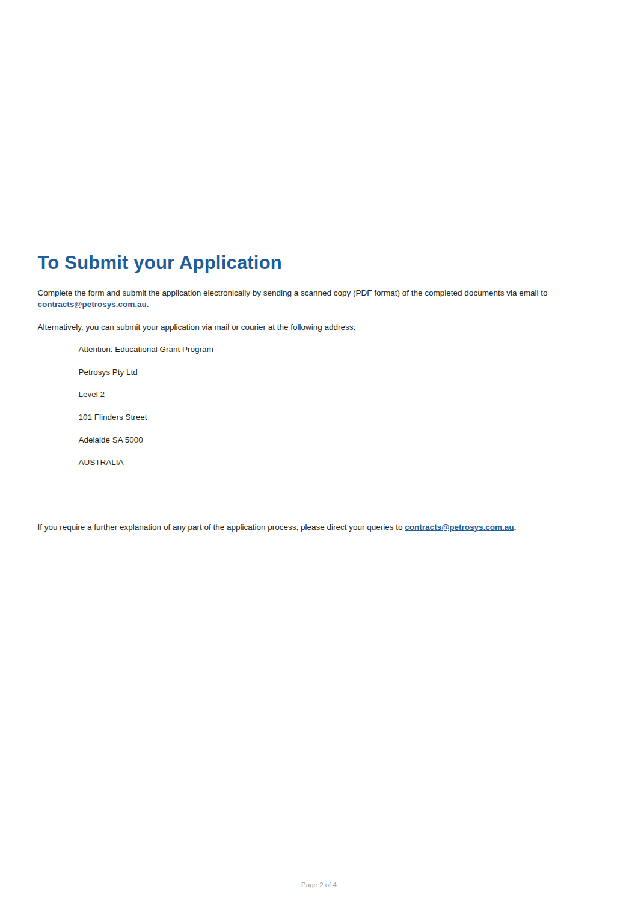To Submit your Application
Complete the form and submit the application electronically by sending a scanned copy (PDF format) of the completed documents via email to contracts@petrosys.com.au.
Alternatively, you can submit your application via mail or courier at the following address:
Attention: Educational Grant Program
Petrosys Pty Ltd
Level 2
101 Flinders Street
Adelaide SA 5000
AUSTRALIA
If you require a further explanation of any part of the application process, please direct your queries to contracts@petrosys.com.au.
Page 2 of 4